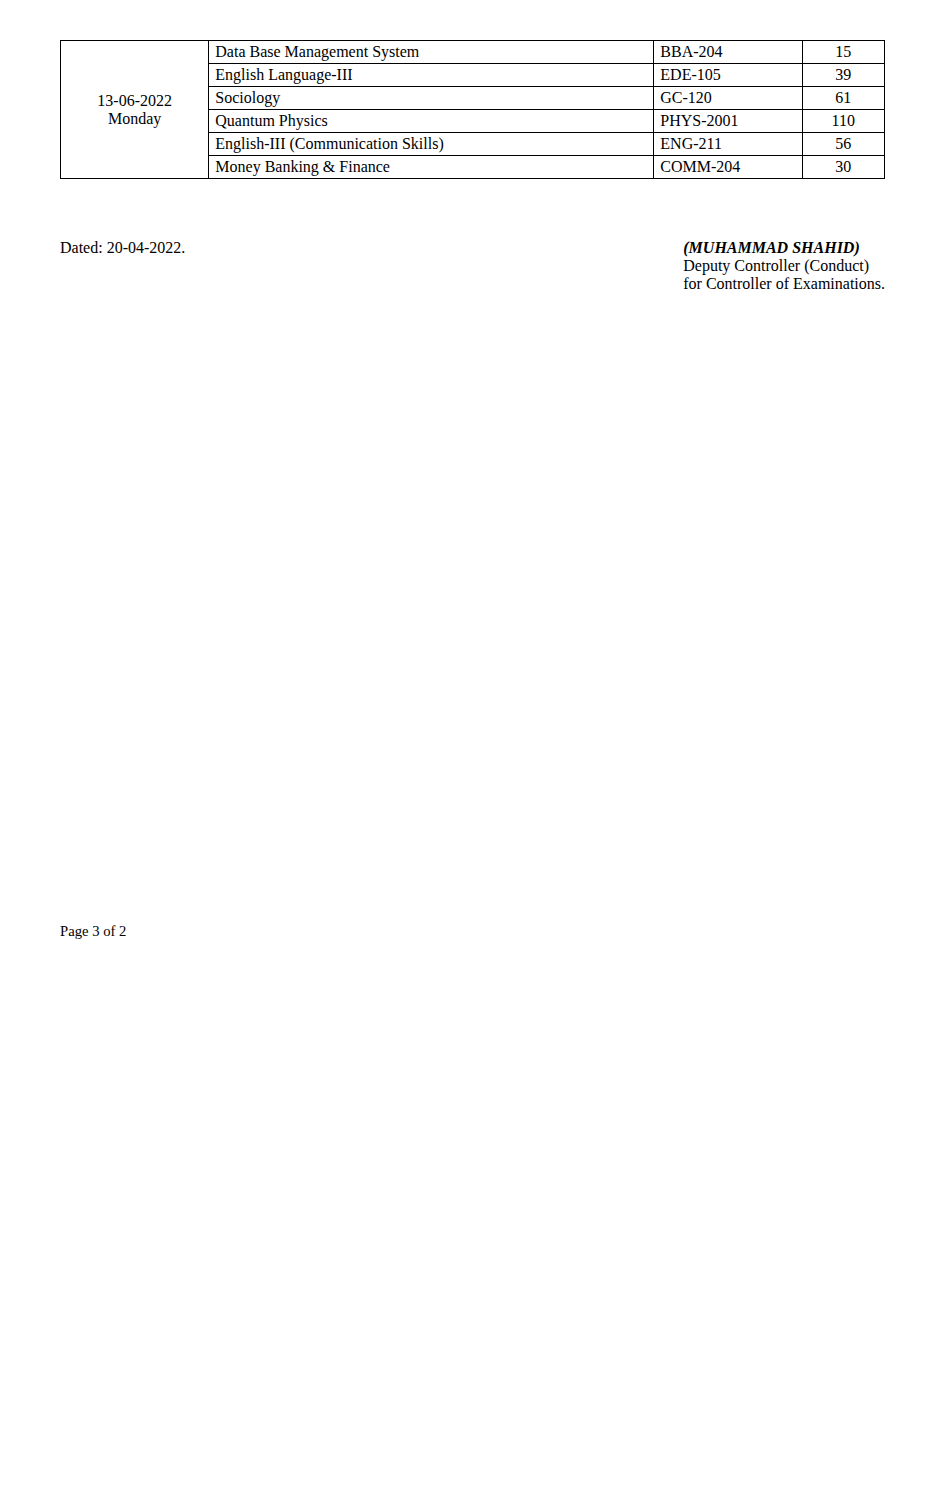| 13-06-2022 Monday | Data Base Management System | BBA-204 | 15 |
| English Language-III | EDE-105 | 39 |
| Sociology | GC-120 | 61 |
| Quantum Physics | PHYS-2001 | 110 |
| English-III (Communication Skills) | ENG-211 | 56 |
| Money Banking & Finance | COMM-204 | 30 |
Dated: 20-04-2022.
(MUHAMMAD SHAHID)
Deputy Controller (Conduct)
for Controller of Examinations.
Page 3 of 2